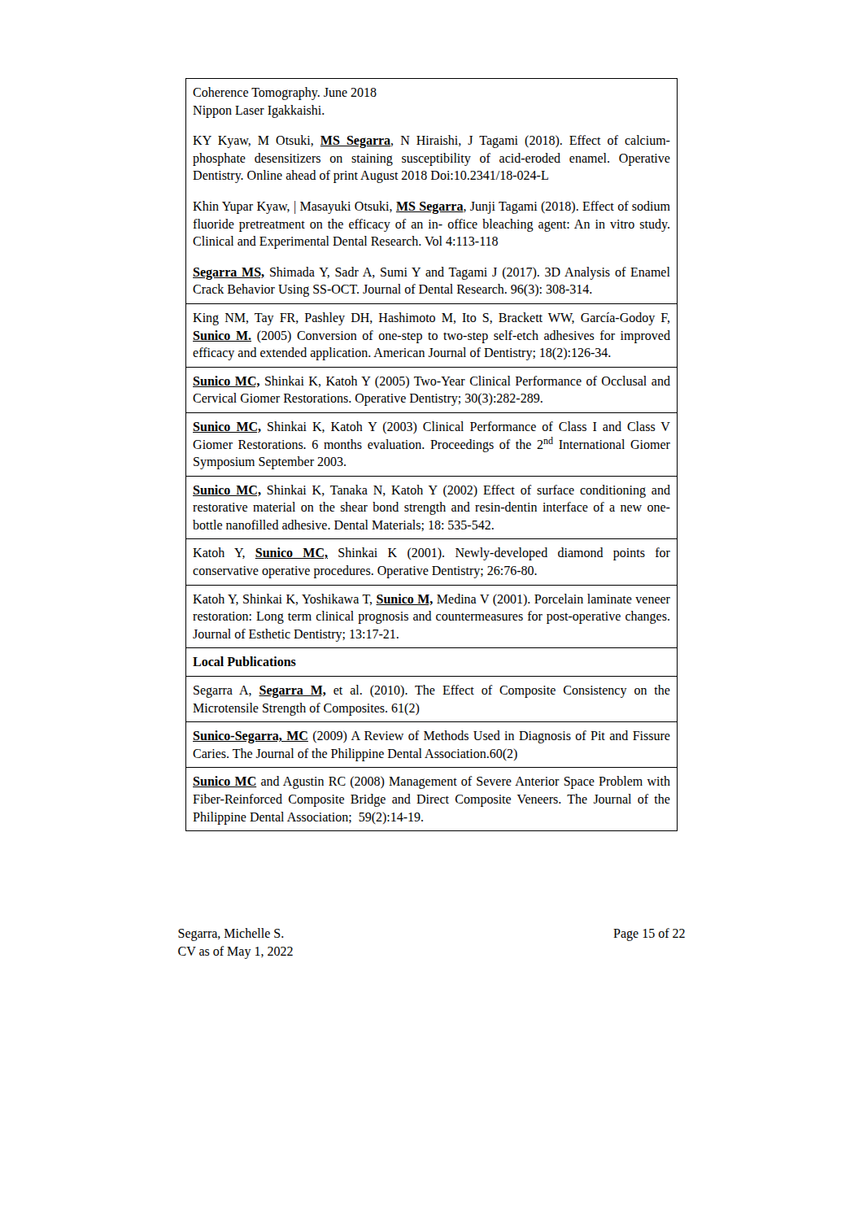| Coherence Tomography. June 2018 Nippon Laser Igakkaishi. KY Kyaw, M Otsuki, MS Segarra , N Hiraishi, J Tagami (2018). Effect of calcium-phosphate desensitizers on staining susceptibility of acid-eroded enamel. Operative Dentistry. Online ahead of print August 2018 Doi:10.2341/18-024-L Khin Yupar Kyaw, / Masayuki Otsuki, MS Segarra , Junji Tagami (2018). Effect of sodium fluoride pretreatment on the efficacy of an in- office bleaching agent: An in vitro study. Clinical and Experimental Dental Research. Vol 4:113-118 Segarra MS, Shimada Y, Sadr A, Sumi Y and Tagami J (2017). 3D Analysis of Enamel Crack Behavior Using SS-OCT. Journal of Dental Research. 96(3): 308-314. |
| King NM, Tay FR, Pashley DH, Hashimoto M, Ito S, Brackett WW, García-Godoy F, Sunico M. (2005) Conversion of one-step to two-step self-etch adhesives for improved efficacy and extended application. American Journal of Dentistry; 18(2):126-34. |
| Sunico MC, Shinkai K, Katoh Y (2005) Two-Year Clinical Performance of Occlusal and Cervical Giomer Restorations. Operative Dentistry; 30(3):282-289. |
| Sunico MC, Shinkai K, Katoh Y (2003) Clinical Performance of Class I and Class V Giomer Restorations. 6 months evaluation. Proceedings of the 2 nd International Giomer Symposium September 2003. |
| Sunico MC, Shinkai K, Tanaka N, Katoh Y (2002) Effect of surface conditioning and restorative material on the shear bond strength and resin-dentin interface of a new one-bottle nanofilled adhesive. Dental Materials; 18: 535-542. |
| Katoh Y, Sunico MC, Shinkai K (2001). Newly-developed diamond points for conservative operative procedures. Operative Dentistry; 26:76-80. |
| Katoh Y, Shinkai K, Yoshikawa T, Sunico M, Medina V (2001). Porcelain laminate veneer restoration: Long term clinical prognosis and countermeasures for post-operative changes. Journal of Esthetic Dentistry; 13:17-21. |
| Local Publications |
| Segarra A, Segarra M, et al. (2010). The Effect of Composite Consistency on the Microtensile Strength of Composites. 61(2) |
| Sunico-Segarra, MC (2009) A Review of Methods Used in Diagnosis of Pit and Fissure Caries. The Journal of the Philippine Dental Association.60(2) |
| Sunico MC and Agustin RC (2008) Management of Severe Anterior Space Problem with Fiber-Reinforced Composite Bridge and Direct Composite Veneers. The Journal of the Philippine Dental Association; 59(2):14-19. |
Segarra, Michelle S.
CV as of May 1, 2022
Page 15 of 22